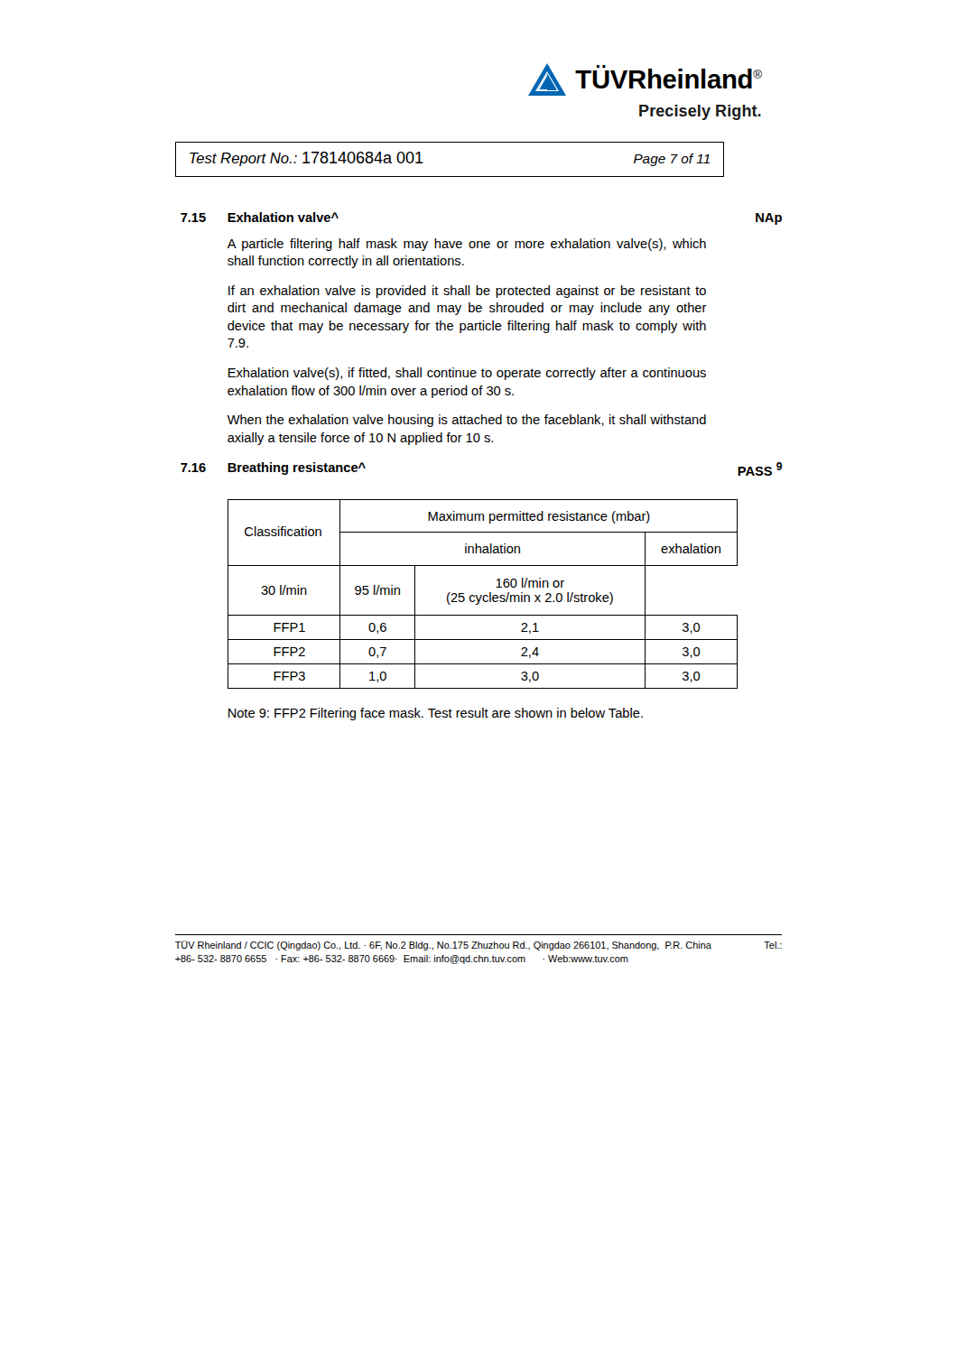TÜVRheinland®
Precisely Right.
Test Report No.: 178140684a 001
Page 7 of 11
7.15
Exhalation valve^
A particle filtering half mask may have one or more exhalation valve(s), which shall function correctly in all orientations.
If an exhalation valve is provided it shall be protected against or be resistant to dirt and mechanical damage and may be shrouded or may include any other device that may be necessary for the particle filtering half mask to comply with 7.9.
Exhalation valve(s), if fitted, shall continue to operate correctly after a continuous exhalation flow of 300 l/min over a period of 30 s.
When the exhalation valve housing is attached to the faceblank, it shall withstand axially a tensile force of 10 N applied for 10 s.
NAp
7.16
Breathing resistance^
PASS 9
| Classification | Maximum permitted resistance (mbar) |
| inhalation | exhalation |
| 30 l/min | 95 l/min | 160 l/min or (25 cycles/min x 2.0 l/stroke) |
| FFP1 | 0,6 | 2,1 | 3,0 |
| FFP2 | 0,7 | 2,4 | 3,0 |
| FFP3 | 1,0 | 3,0 | 3,0 |
Note 9: FFP2 Filtering face mask. Test result are shown in below Table.
TÜV Rheinland / CCIC (Qingdao) Co., Ltd. · 6F, No.2 Bldg., No.175 Zhuzhou Rd., Qingdao 266101, Shandong, P.R. China Tel.:
+86- 532- 8870 6655 · Fax: +86- 532- 8870 6669· Email: info@qd.chn.tuv.com · Web:www.tuv.com